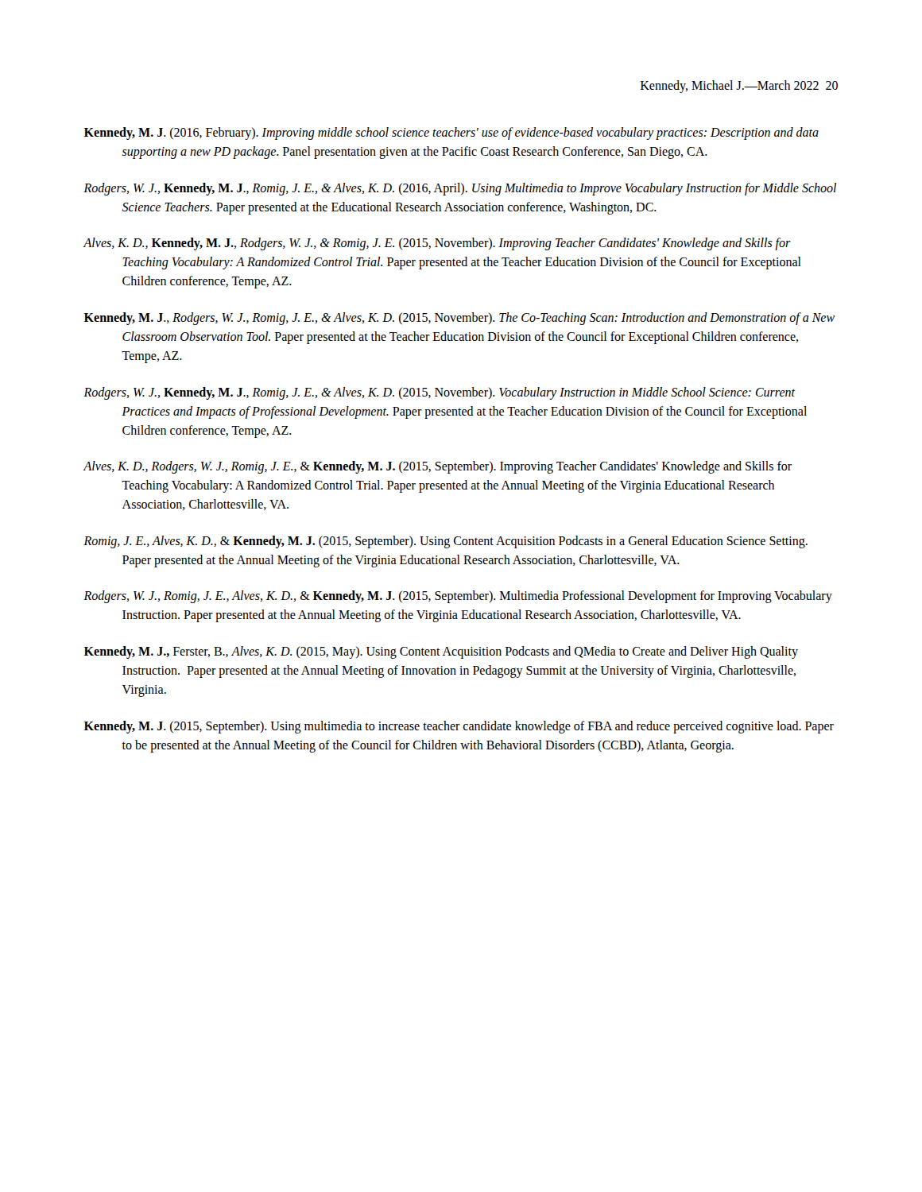Kennedy, Michael J.—March 2022 20
Kennedy, M. J. (2016, February). Improving middle school science teachers' use of evidence-based vocabulary practices: Description and data supporting a new PD package. Panel presentation given at the Pacific Coast Research Conference, San Diego, CA.
Rodgers, W. J., Kennedy, M. J., Romig, J. E., & Alves, K. D. (2016, April). Using Multimedia to Improve Vocabulary Instruction for Middle School Science Teachers. Paper presented at the Educational Research Association conference, Washington, DC.
Alves, K. D., Kennedy, M. J., Rodgers, W. J., & Romig, J. E. (2015, November). Improving Teacher Candidates' Knowledge and Skills for Teaching Vocabulary: A Randomized Control Trial. Paper presented at the Teacher Education Division of the Council for Exceptional Children conference, Tempe, AZ.
Kennedy, M. J., Rodgers, W. J., Romig, J. E., & Alves, K. D. (2015, November). The Co-Teaching Scan: Introduction and Demonstration of a New Classroom Observation Tool. Paper presented at the Teacher Education Division of the Council for Exceptional Children conference, Tempe, AZ.
Rodgers, W. J., Kennedy, M. J., Romig, J. E., & Alves, K. D. (2015, November). Vocabulary Instruction in Middle School Science: Current Practices and Impacts of Professional Development. Paper presented at the Teacher Education Division of the Council for Exceptional Children conference, Tempe, AZ.
Alves, K. D., Rodgers, W. J., Romig, J. E., & Kennedy, M. J. (2015, September). Improving Teacher Candidates' Knowledge and Skills for Teaching Vocabulary: A Randomized Control Trial. Paper presented at the Annual Meeting of the Virginia Educational Research Association, Charlottesville, VA.
Romig, J. E., Alves, K. D., & Kennedy, M. J. (2015, September). Using Content Acquisition Podcasts in a General Education Science Setting. Paper presented at the Annual Meeting of the Virginia Educational Research Association, Charlottesville, VA.
Rodgers, W. J., Romig, J. E., Alves, K. D., & Kennedy, M. J. (2015, September). Multimedia Professional Development for Improving Vocabulary Instruction. Paper presented at the Annual Meeting of the Virginia Educational Research Association, Charlottesville, VA.
Kennedy, M. J., Ferster, B., Alves, K. D. (2015, May). Using Content Acquisition Podcasts and QMedia to Create and Deliver High Quality Instruction. Paper presented at the Annual Meeting of Innovation in Pedagogy Summit at the University of Virginia, Charlottesville, Virginia.
Kennedy, M. J. (2015, September). Using multimedia to increase teacher candidate knowledge of FBA and reduce perceived cognitive load. Paper to be presented at the Annual Meeting of the Council for Children with Behavioral Disorders (CCBD), Atlanta, Georgia.